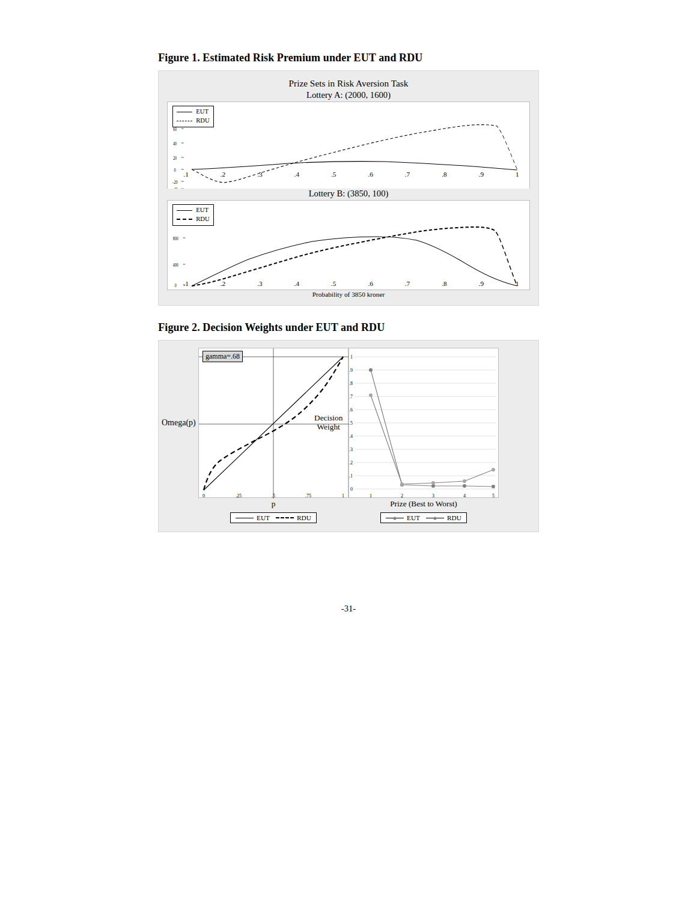Figure 1. Estimated Risk Premium under EUT and RDU
Prize Sets in Risk Aversion Task
Lottery A: (2000, 1600)
EUT
RDU
80 60 40 20 0 –20 –40
Probability of 2000 kroner
.0
.1.2.3.4.5.6.7.8.91
Lottery B: (3850, 100)
EUT
RDU
1200 800 400 0
Probability of 3850 kroner
.1.2.3.4.5.6.7.8.91
Figure 2. Decision Weights under EUT and RDU
gamma=.68
Omega(p)
1 .75 .5 .25 0 0 .25 .5 .75 1
p
EUT RDU
Decision
Weight
1 .9 .8 .7 .6 .5 .4 .3 .2 .1 0 1 2 3 4 5
Prize (Best to Worst)
EUT RDU
-31-